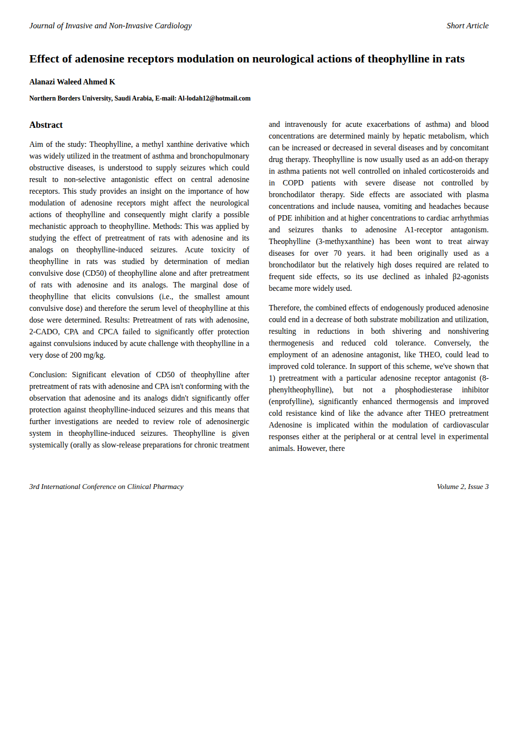Journal of Invasive and Non-Invasive Cardiology
Short Article
Effect of adenosine receptors modulation on neurological actions of theophylline in rats
Alanazi Waleed Ahmed K
Northern Borders University, Saudi Arabia, E-mail: Al-lodah12@hotmail.com
Abstract
Aim of the study: Theophylline, a methyl xanthine derivative which was widely utilized in the treatment of asthma and bronchopulmonary obstructive diseases, is understood to supply seizures which could result to non-selective antagonistic effect on central adenosine receptors. This study provides an insight on the importance of how modulation of adenosine receptors might affect the neurological actions of theophylline and consequently might clarify a possible mechanistic approach to theophylline. Methods: This was applied by studying the effect of pretreatment of rats with adenosine and its analogs on theophylline-induced seizures. Acute toxicity of theophylline in rats was studied by determination of median convulsive dose (CD50) of theophylline alone and after pretreatment of rats with adenosine and its analogs. The marginal dose of theophylline that elicits convulsions (i.e., the smallest amount convulsive dose) and therefore the serum level of theophylline at this dose were determined. Results: Pretreatment of rats with adenosine, 2-CADO, CPA and CPCA failed to significantly offer protection against convulsions induced by acute challenge with theophylline in a very dose of 200 mg/kg.
Conclusion: Significant elevation of CD50 of theophylline after pretreatment of rats with adenosine and CPA isn't conforming with the observation that adenosine and its analogs didn't significantly offer protection against theophylline-induced seizures and this means that further investigations are needed to review role of adenosinergic system in theophylline-induced seizures. Theophylline is given systemically (orally as slow-release preparations for chronic treatment and intravenously for acute exacerbations of asthma) and blood concentrations are determined mainly by hepatic metabolism, which can be increased or decreased in several diseases and by concomitant drug therapy. Theophylline is now usually used as an add-on therapy in asthma patients not well controlled on inhaled corticosteroids and in COPD patients with severe disease not controlled by bronchodilator therapy. Side effects are associated with plasma concentrations and include nausea, vomiting and headaches because of PDE inhibition and at higher concentrations to cardiac arrhythmias and seizures thanks to adenosine A1-receptor antagonism. Theophylline (3-methyxanthine) has been wont to treat airway diseases for over 70 years. it had been originally used as a bronchodilator but the relatively high doses required are related to frequent side effects, so its use declined as inhaled β2-agonists became more widely used.
Therefore, the combined effects of endogenously produced adenosine could end in a decrease of both substrate mobilization and utilization, resulting in reductions in both shivering and nonshivering thermogenesis and reduced cold tolerance. Conversely, the employment of an adenosine antagonist, like THEO, could lead to improved cold tolerance. In support of this scheme, we've shown that 1) pretreatment with a particular adenosine receptor antagonist (8-phenyltheophylline), but not a phosphodiesterase inhibitor (enprofylline), significantly enhanced thermogensis and improved cold resistance kind of like the advance after THEO pretreatment Adenosine is implicated within the modulation of cardiovascular responses either at the peripheral or at central level in experimental animals. However, there
3rd International Conference on Clinical Pharmacy
Volume 2, Issue 3